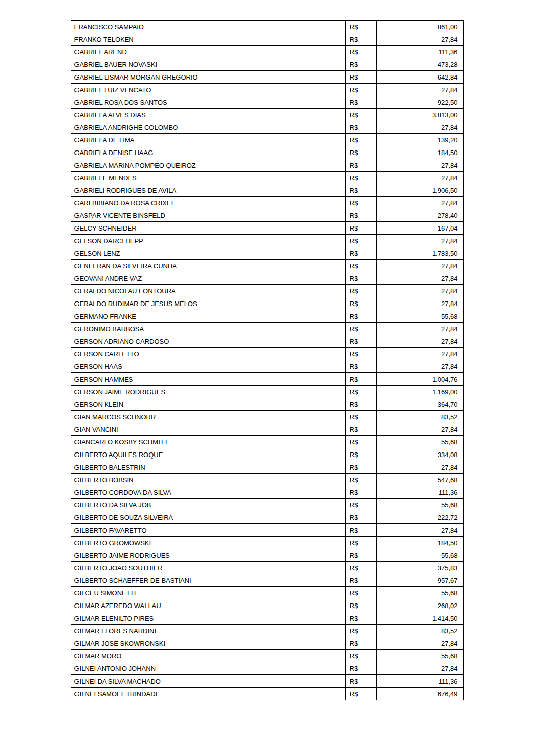| FRANCISCO SAMPAIO | R$ | 861,00 |
| FRANKO TELOKEN | R$ | 27,84 |
| GABRIEL AREND | R$ | 111,36 |
| GABRIEL BAUER NOVASKI | R$ | 473,28 |
| GABRIEL LISMAR MORGAN GREGORIO | R$ | 642,84 |
| GABRIEL LUIZ VENCATO | R$ | 27,84 |
| GABRIEL ROSA DOS SANTOS | R$ | 922,50 |
| GABRIELA ALVES DIAS | R$ | 3.813,00 |
| GABRIELA ANDRIGHE COLOMBO | R$ | 27,84 |
| GABRIELA DE LIMA | R$ | 139,20 |
| GABRIELA DENISE HAAG | R$ | 184,50 |
| GABRIELA MARINA POMPEO QUEIROZ | R$ | 27,84 |
| GABRIELE MENDES | R$ | 27,84 |
| GABRIELI RODRIGUES DE AVILA | R$ | 1.906,50 |
| GARI BIBIANO DA ROSA CRIXEL | R$ | 27,84 |
| GASPAR VICENTE BINSFELD | R$ | 278,40 |
| GELCY SCHNEIDER | R$ | 167,04 |
| GELSON DARCI HEPP | R$ | 27,84 |
| GELSON LENZ | R$ | 1.783,50 |
| GENEFRAN DA SILVEIRA CUNHA | R$ | 27,84 |
| GEOVANI ANDRE VAZ | R$ | 27,84 |
| GERALDO NICOLAU FONTOURA | R$ | 27,84 |
| GERALDO RUDIMAR DE JESUS MELOS | R$ | 27,84 |
| GERMANO FRANKE | R$ | 55,68 |
| GERONIMO BARBOSA | R$ | 27,84 |
| GERSON ADRIANO CARDOSO | R$ | 27,84 |
| GERSON CARLETTO | R$ | 27,84 |
| GERSON HAAS | R$ | 27,84 |
| GERSON HAMMES | R$ | 1.004,76 |
| GERSON JAIME RODRIGUES | R$ | 1.169,00 |
| GERSON KLEIN | R$ | 364,70 |
| GIAN MARCOS SCHNORR | R$ | 83,52 |
| GIAN VANCINI | R$ | 27,84 |
| GIANCARLO KOSBY SCHMITT | R$ | 55,68 |
| GILBERTO AQUILES ROQUE | R$ | 334,08 |
| GILBERTO BALESTRIN | R$ | 27,84 |
| GILBERTO BOBSIN | R$ | 547,68 |
| GILBERTO CORDOVA DA SILVA | R$ | 111,36 |
| GILBERTO DA SILVA JOB | R$ | 55,68 |
| GILBERTO DE SOUZA SILVEIRA | R$ | 222,72 |
| GILBERTO FAVARETTO | R$ | 27,84 |
| GILBERTO GROMOWSKI | R$ | 184,50 |
| GILBERTO JAIME RODRIGUES | R$ | 55,68 |
| GILBERTO JOAO SOUTHIER | R$ | 375,83 |
| GILBERTO SCHAEFFER DE BASTIANI | R$ | 957,67 |
| GILCEU SIMONETTI | R$ | 55,68 |
| GILMAR AZEREDO WALLAU | R$ | 268,02 |
| GILMAR ELENILTO PIRES | R$ | 1.414,50 |
| GILMAR FLORES NARDINI | R$ | 83,52 |
| GILMAR JOSE SKOWRONSKI | R$ | 27,84 |
| GILMAR MORO | R$ | 55,68 |
| GILNEI ANTONIO JOHANN | R$ | 27,84 |
| GILNEI DA SILVA MACHADO | R$ | 111,36 |
| GILNEI SAMOEL TRINDADE | R$ | 676,49 |